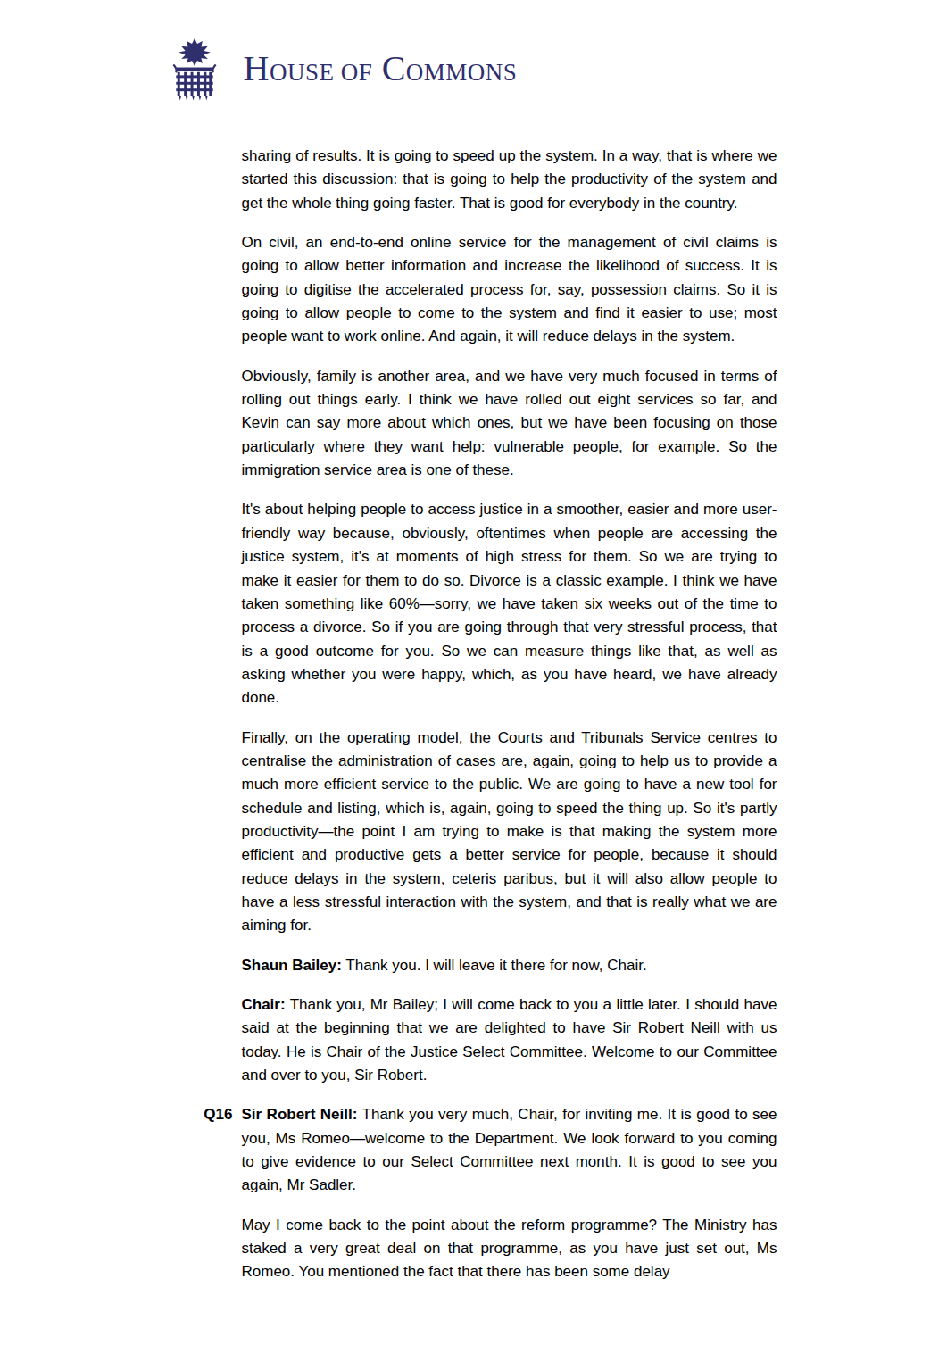HOUSE OF COMMONS
sharing of results. It is going to speed up the system. In a way, that is where we started this discussion: that is going to help the productivity of the system and get the whole thing going faster. That is good for everybody in the country.
On civil, an end-to-end online service for the management of civil claims is going to allow better information and increase the likelihood of success. It is going to digitise the accelerated process for, say, possession claims. So it is going to allow people to come to the system and find it easier to use; most people want to work online. And again, it will reduce delays in the system.
Obviously, family is another area, and we have very much focused in terms of rolling out things early. I think we have rolled out eight services so far, and Kevin can say more about which ones, but we have been focusing on those particularly where they want help: vulnerable people, for example. So the immigration service area is one of these.
It's about helping people to access justice in a smoother, easier and more user-friendly way because, obviously, oftentimes when people are accessing the justice system, it's at moments of high stress for them. So we are trying to make it easier for them to do so. Divorce is a classic example. I think we have taken something like 60%—sorry, we have taken six weeks out of the time to process a divorce. So if you are going through that very stressful process, that is a good outcome for you. So we can measure things like that, as well as asking whether you were happy, which, as you have heard, we have already done.
Finally, on the operating model, the Courts and Tribunals Service centres to centralise the administration of cases are, again, going to help us to provide a much more efficient service to the public. We are going to have a new tool for schedule and listing, which is, again, going to speed the thing up. So it's partly productivity—the point I am trying to make is that making the system more efficient and productive gets a better service for people, because it should reduce delays in the system, ceteris paribus, but it will also allow people to have a less stressful interaction with the system, and that is really what we are aiming for.
Shaun Bailey: Thank you. I will leave it there for now, Chair.
Chair: Thank you, Mr Bailey; I will come back to you a little later. I should have said at the beginning that we are delighted to have Sir Robert Neill with us today. He is Chair of the Justice Select Committee. Welcome to our Committee and over to you, Sir Robert.
Q16
Sir Robert Neill: Thank you very much, Chair, for inviting me. It is good to see you, Ms Romeo—welcome to the Department. We look forward to you coming to give evidence to our Select Committee next month. It is good to see you again, Mr Sadler.
May I come back to the point about the reform programme? The Ministry has staked a very great deal on that programme, as you have just set out, Ms Romeo. You mentioned the fact that there has been some delay